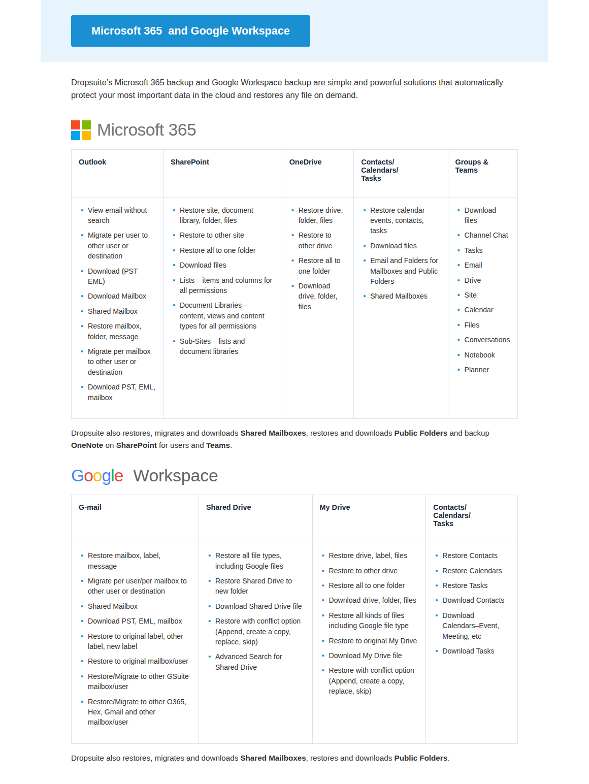Microsoft 365 and Google Workspace
Dropsuite’s Microsoft 365 backup and Google Workspace backup are simple and powerful solutions that automatically protect your most important data in the cloud and restores any file on demand.
Microsoft 365
| Outlook | SharePoint | OneDrive | Contacts/ Calendars/ Tasks | Groups & Teams |
| --- | --- | --- | --- | --- |
| View email without search Migrate per user to other user or destination Download (PST EML) Download Mailbox Shared Mailbox Restore mailbox, folder, message Migrate per mailbox to other user or destination Download PST, EML, mailbox | Restore site, document library, folder, files Restore to other site Restore all to one folder Download files Lists – items and columns for all permissions Document Libraries – content, views and content types for all permissions Sub-Sites – lists and document libraries | Restore drive, folder, files Restore to other drive Restore all to one folder Download drive, folder, files | Restore calendar events, contacts, tasks Download files Email and Folders for Mailboxes and Public Folders Shared Mailboxes | Download files Channel Chat Tasks Email Drive Site Calendar Files Conversations Notebook Planner |
Dropsuite also restores, migrates and downloads Shared Mailboxes, restores and downloads Public Folders and backup OneNote on SharePoint for users and Teams.
Google
Workspace
| G-mail | Shared Drive | My Drive | Contacts/ Calendars/ Tasks |
| --- | --- | --- | --- |
| Restore mailbox, label, message Migrate per user/per mailbox to other user or destination Shared Mailbox Download PST, EML, mailbox Restore to original label, other label, new label Restore to original mailbox/user Restore/Migrate to other GSuite mailbox/user Restore/Migrate to other O365, Hex, Gmail and other mailbox/user | Restore all file types, including Google files Restore Shared Drive to new folder Download Shared Drive file Restore with conflict option (Append, create a copy, replace, skip) Advanced Search for Shared Drive | Restore drive, label, files Restore to other drive Restore all to one folder Download drive, folder, files Restore all kinds of files including Google file type Restore to original My Drive Download My Drive file Restore with conflict option (Append, create a copy, replace, skip) | Restore Contacts Restore Calendars Restore Tasks Download Contacts Download Calendars–Event, Meeting, etc Download Tasks |
Dropsuite also restores, migrates and downloads Shared Mailboxes, restores and downloads Public Folders.